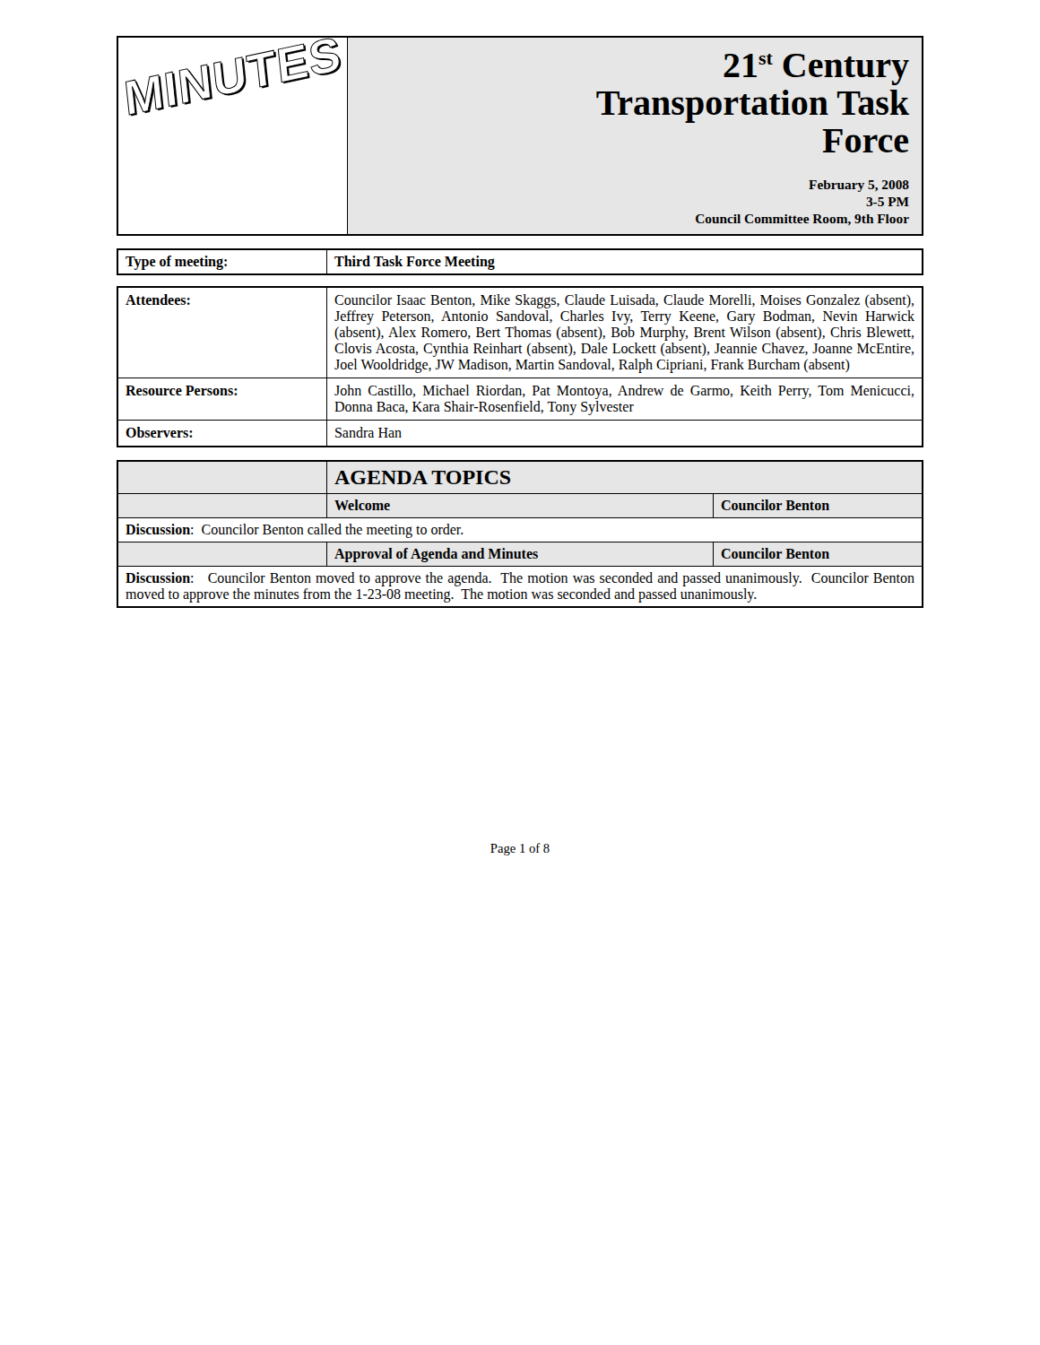| MINUTES | 21 st Century Transportation Task Force February 5, 2008 3-5 PM Council Committee Room, 9th Floor |
| Type of meeting: | Third Task Force Meeting |
| Attendees: | Councilor Isaac Benton, Mike Skaggs, Claude Luisada, Claude Morelli, Moises Gonzalez (absent), Jeffrey Peterson, Antonio Sandoval, Charles Ivy, Terry Keene, Gary Bodman, Nevin Harwick (absent), Alex Romero, Bert Thomas (absent), Bob Murphy, Brent Wilson (absent), Chris Blewett, Clovis Acosta, Cynthia Reinhart (absent), Dale Lockett (absent), Jeannie Chavez, Joanne McEntire, Joel Wooldridge, JW Madison, Martin Sandoval, Ralph Cipriani, Frank Burcham (absent) |
| Resource Persons: | John Castillo, Michael Riordan, Pat Montoya, Andrew de Garmo, Keith Perry, Tom Menicucci, Donna Baca, Kara Shair-Rosenfield, Tony Sylvester |
| Observers: | Sandra Han |
| | AGENDA TOPICS |
| | Welcome | Councilor Benton |
| Discussion : Councilor Benton called the meeting to order. |
| | Approval of Agenda and Minutes | Councilor Benton |
| Discussion : Councilor Benton moved to approve the agenda. The motion was seconded and passed unanimously. Councilor Benton moved to approve the minutes from the 1-23-08 meeting. The motion was seconded and passed unanimously. |
Page 1 of 8